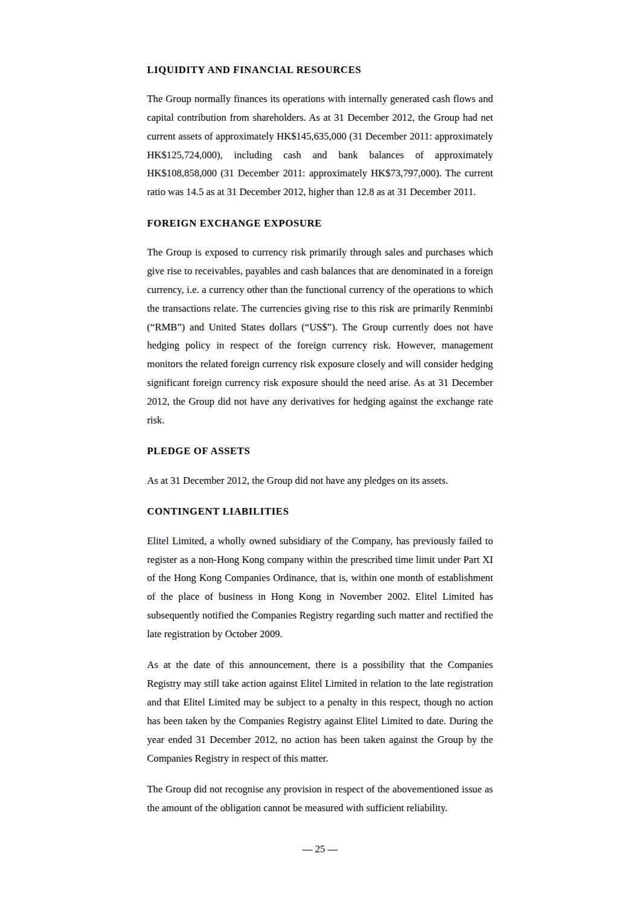Liquidity and Financial Resources
The Group normally finances its operations with internally generated cash flows and capital contribution from shareholders. As at 31 December 2012, the Group had net current assets of approximately HK$145,635,000 (31 December 2011: approximately HK$125,724,000), including cash and bank balances of approximately HK$108,858,000 (31 December 2011: approximately HK$73,797,000). The current ratio was 14.5 as at 31 December 2012, higher than 12.8 as at 31 December 2011.
Foreign Exchange Exposure
The Group is exposed to currency risk primarily through sales and purchases which give rise to receivables, payables and cash balances that are denominated in a foreign currency, i.e. a currency other than the functional currency of the operations to which the transactions relate. The currencies giving rise to this risk are primarily Renminbi (“RMB”) and United States dollars (“US$”). The Group currently does not have hedging policy in respect of the foreign currency risk. However, management monitors the related foreign currency risk exposure closely and will consider hedging significant foreign currency risk exposure should the need arise. As at 31 December 2012, the Group did not have any derivatives for hedging against the exchange rate risk.
Pledge of Assets
As at 31 December 2012, the Group did not have any pledges on its assets.
Contingent Liabilities
Elitel Limited, a wholly owned subsidiary of the Company, has previously failed to register as a non-Hong Kong company within the prescribed time limit under Part XI of the Hong Kong Companies Ordinance, that is, within one month of establishment of the place of business in Hong Kong in November 2002. Elitel Limited has subsequently notified the Companies Registry regarding such matter and rectified the late registration by October 2009.
As at the date of this announcement, there is a possibility that the Companies Registry may still take action against Elitel Limited in relation to the late registration and that Elitel Limited may be subject to a penalty in this respect, though no action has been taken by the Companies Registry against Elitel Limited to date. During the year ended 31 December 2012, no action has been taken against the Group by the Companies Registry in respect of this matter.
The Group did not recognise any provision in respect of the abovementioned issue as the amount of the obligation cannot be measured with sufficient reliability.
— 25 —